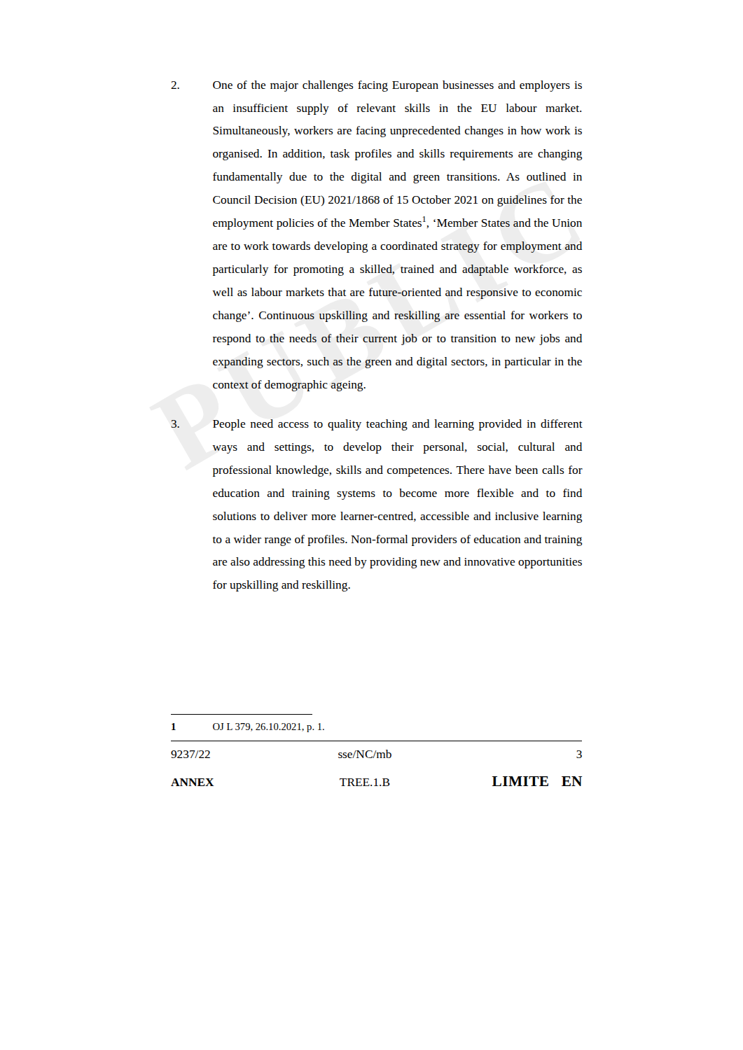PUBLIC
2. One of the major challenges facing European businesses and employers is an insufficient supply of relevant skills in the EU labour market. Simultaneously, workers are facing unprecedented changes in how work is organised. In addition, task profiles and skills requirements are changing fundamentally due to the digital and green transitions. As outlined in Council Decision (EU) 2021/1868 of 15 October 2021 on guidelines for the employment policies of the Member States1, ‘Member States and the Union are to work towards developing a coordinated strategy for employment and particularly for promoting a skilled, trained and adaptable workforce, as well as labour markets that are future-oriented and responsive to economic change’. Continuous upskilling and reskilling are essential for workers to respond to the needs of their current job or to transition to new jobs and expanding sectors, such as the green and digital sectors, in particular in the context of demographic ageing.
3. People need access to quality teaching and learning provided in different ways and settings, to develop their personal, social, cultural and professional knowledge, skills and competences. There have been calls for education and training systems to become more flexible and to find solutions to deliver more learner-centred, accessible and inclusive learning to a wider range of profiles. Non-formal providers of education and training are also addressing this need by providing new and innovative opportunities for upskilling and reskilling.
1 OJ L 379, 26.10.2021, p. 1.
9237/22
sse/NC/mb
3
ANNEX
TREE.1.B
LIMITE EN